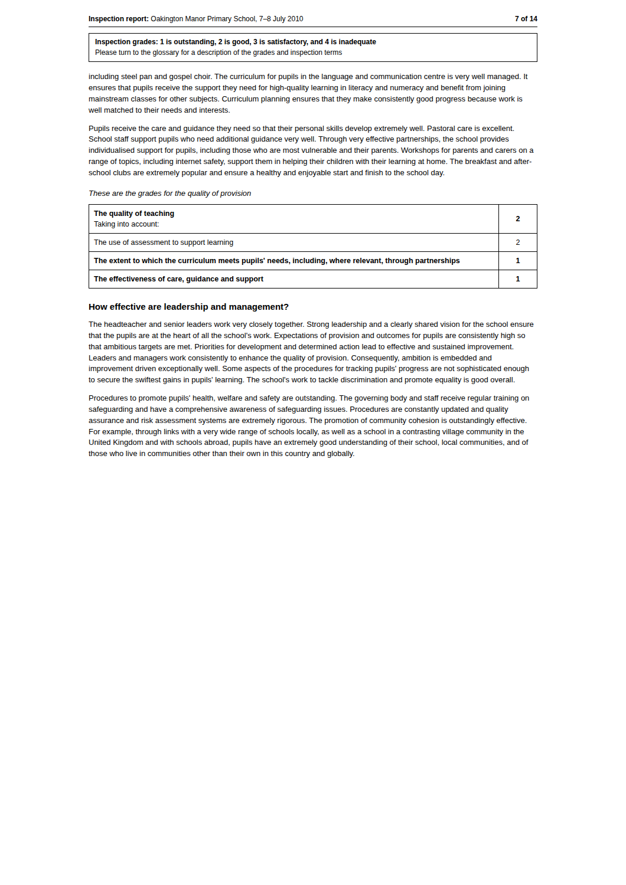Inspection report: Oakington Manor Primary School, 7–8 July 2010
7 of 14
Inspection grades: 1 is outstanding, 2 is good, 3 is satisfactory, and 4 is inadequate
Please turn to the glossary for a description of the grades and inspection terms
including steel pan and gospel choir. The curriculum for pupils in the language and communication centre is very well managed. It ensures that pupils receive the support they need for high-quality learning in literacy and numeracy and benefit from joining mainstream classes for other subjects. Curriculum planning ensures that they make consistently good progress because work is well matched to their needs and interests.
Pupils receive the care and guidance they need so that their personal skills develop extremely well. Pastoral care is excellent. School staff support pupils who need additional guidance very well. Through very effective partnerships, the school provides individualised support for pupils, including those who are most vulnerable and their parents. Workshops for parents and carers on a range of topics, including internet safety, support them in helping their children with their learning at home. The breakfast and after-school clubs are extremely popular and ensure a healthy and enjoyable start and finish to the school day.
These are the grades for the quality of provision
| The quality of teaching Taking into account: | 2 |
| The use of assessment to support learning | 2 |
| The extent to which the curriculum meets pupils' needs, including, where relevant, through partnerships | 1 |
| The effectiveness of care, guidance and support | 1 |
How effective are leadership and management?
The headteacher and senior leaders work very closely together. Strong leadership and a clearly shared vision for the school ensure that the pupils are at the heart of all the school's work. Expectations of provision and outcomes for pupils are consistently high so that ambitious targets are met. Priorities for development and determined action lead to effective and sustained improvement. Leaders and managers work consistently to enhance the quality of provision. Consequently, ambition is embedded and improvement driven exceptionally well. Some aspects of the procedures for tracking pupils' progress are not sophisticated enough to secure the swiftest gains in pupils' learning. The school's work to tackle discrimination and promote equality is good overall.
Procedures to promote pupils' health, welfare and safety are outstanding. The governing body and staff receive regular training on safeguarding and have a comprehensive awareness of safeguarding issues. Procedures are constantly updated and quality assurance and risk assessment systems are extremely rigorous. The promotion of community cohesion is outstandingly effective. For example, through links with a very wide range of schools locally, as well as a school in a contrasting village community in the United Kingdom and with schools abroad, pupils have an extremely good understanding of their school, local communities, and of those who live in communities other than their own in this country and globally.